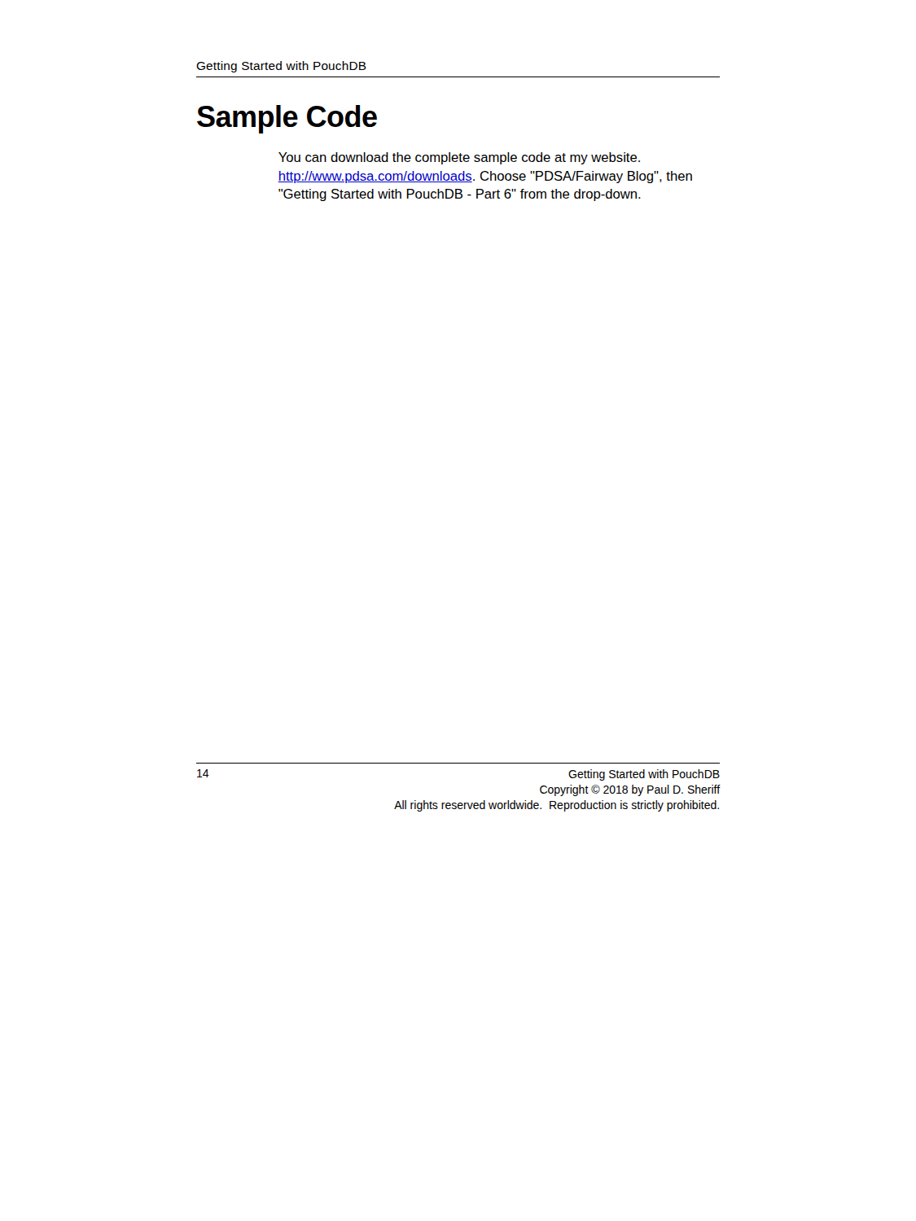Getting Started with PouchDB
Sample Code
You can download the complete sample code at my website. http://www.pdsa.com/downloads. Choose "PDSA/Fairway Blog", then "Getting Started with PouchDB - Part 6" from the drop-down.
14
Getting Started with PouchDB
Copyright © 2018 by Paul D. Sheriff
All rights reserved worldwide. Reproduction is strictly prohibited.